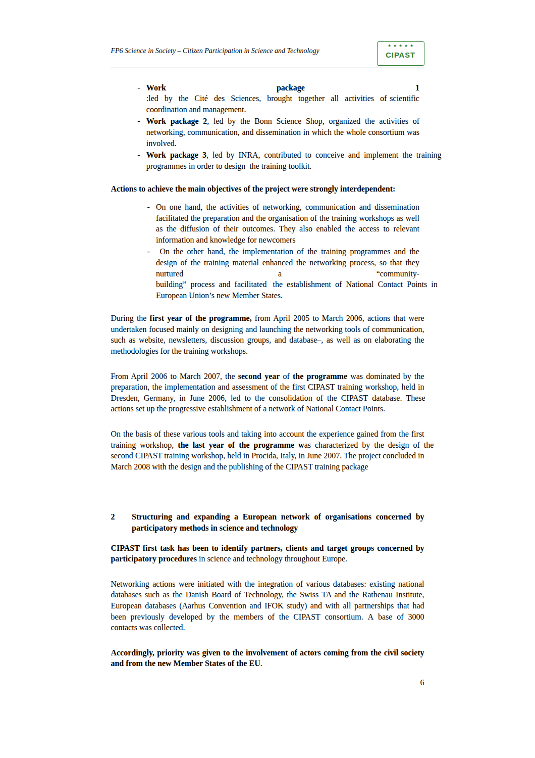FP6 Science in Society – Citizen Participation in Science and Technology
★ ★ ★ ★ ★ CIPAST
Work package 1 :led by the Cité des Sciences, brought together all activities of scientific coordination and management.
Work package 2, led by the Bonn Science Shop, organized the activities of networking, communication, and dissemination in which the whole consortium was involved.
Work package 3, led by INRA, contributed to conceive and implement the training programmes in order to design the training toolkit.
Actions to achieve the main objectives of the project were strongly interdependent:
On one hand, the activities of networking, communication and dissemination facilitated the preparation and the organisation of the training workshops as well as the diffusion of their outcomes. They also enabled the access to relevant information and knowledge for newcomers
On the other hand, the implementation of the training programmes and the design of the training material enhanced the networking process, so that they nurtured a “community-building” process and facilitated the establishment of National Contact Points in European Union’s new Member States.
During the first year of the programme, from April 2005 to March 2006, actions that were undertaken focused mainly on designing and launching the networking tools of communication, such as website, newsletters, discussion groups, and database–, as well as on elaborating the methodologies for the training workshops.
From April 2006 to March 2007, the second year of the programme was dominated by the preparation, the implementation and assessment of the first CIPAST training workshop, held in Dresden, Germany, in June 2006, led to the consolidation of the CIPAST database. These actions set up the progressive establishment of a network of National Contact Points.
On the basis of these various tools and taking into account the experience gained from the first training workshop, the last year of the programme was characterized by the design of the second CIPAST training workshop, held in Procida, Italy, in June 2007. The project concluded in March 2008 with the design and the publishing of the CIPAST training package
2
Structuring and expanding a European network of organisations concerned by participatory methods in science and technology
CIPAST first task has been to identify partners, clients and target groups concerned by participatory procedures in science and technology throughout Europe.
Networking actions were initiated with the integration of various databases: existing national databases such as the Danish Board of Technology, the Swiss TA and the Rathenau Institute, European databases (Aarhus Convention and IFOK study) and with all partnerships that had been previously developed by the members of the CIPAST consortium. A base of 3000 contacts was collected.
Accordingly, priority was given to the involvement of actors coming from the civil society and from the new Member States of the EU.
6